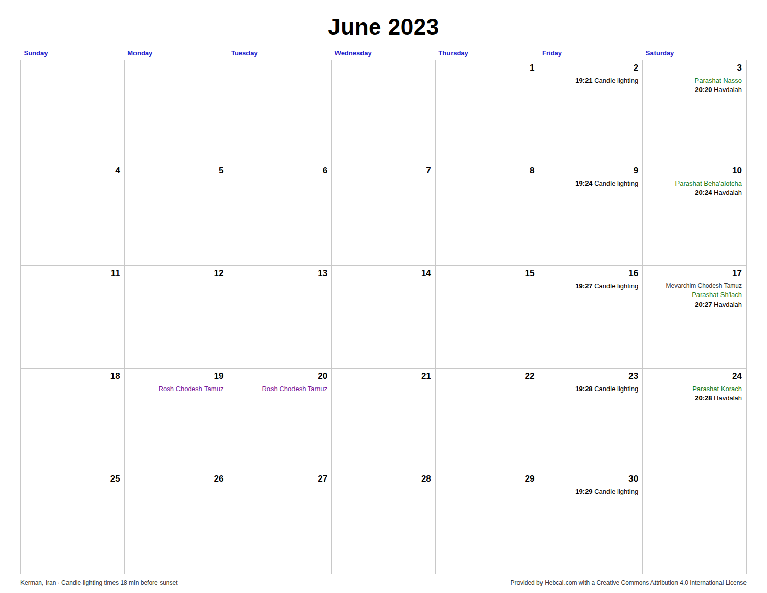June 2023
| Sunday | Monday | Tuesday | Wednesday | Thursday | Friday | Saturday |
| --- | --- | --- | --- | --- | --- | --- |
| | | | | 1 | 2 19:21 Candle lighting | 3 Parashat Nasso 20:20 Havdalah |
| 4 | 5 | 6 | 7 | 8 | 9 19:24 Candle lighting | 10 Parashat Beha'alotcha 20:24 Havdalah |
| 11 | 12 | 13 | 14 | 15 | 16 19:27 Candle lighting | 17 Mevarchim Chodesh Tamuz Parashat Sh'lach 20:27 Havdalah |
| 18 | 19 Rosh Chodesh Tamuz | 20 Rosh Chodesh Tamuz | 21 | 22 | 23 19:28 Candle lighting | 24 Parashat Korach 20:28 Havdalah |
| 25 | 26 | 27 | 28 | 29 | 30 19:29 Candle lighting | |
Kerman, Iran · Candle-lighting times 18 min before sunset
Provided by Hebcal.com with a Creative Commons Attribution 4.0 International License